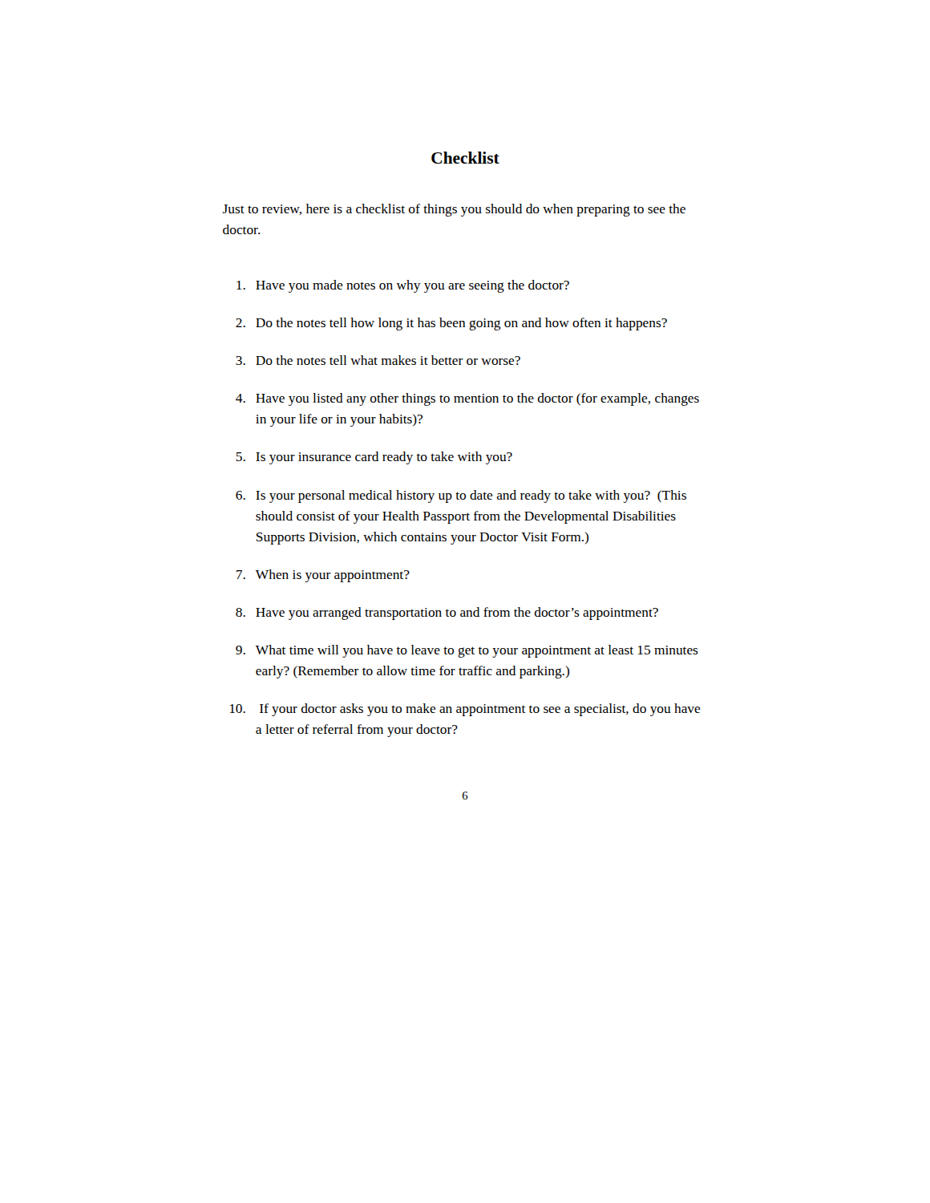Checklist
Just to review, here is a checklist of things you should do when preparing to see the doctor.
Have you made notes on why you are seeing the doctor?
Do the notes tell how long it has been going on and how often it happens?
Do the notes tell what makes it better or worse?
Have you listed any other things to mention to the doctor (for example, changes in your life or in your habits)?
Is your insurance card ready to take with you?
Is your personal medical history up to date and ready to take with you? (This should consist of your Health Passport from the Developmental Disabilities Supports Division, which contains your Doctor Visit Form.)
When is your appointment?
Have you arranged transportation to and from the doctor’s appointment?
What time will you have to leave to get to your appointment at least 15 minutes early? (Remember to allow time for traffic and parking.)
If your doctor asks you to make an appointment to see a specialist, do you have a letter of referral from your doctor?
6